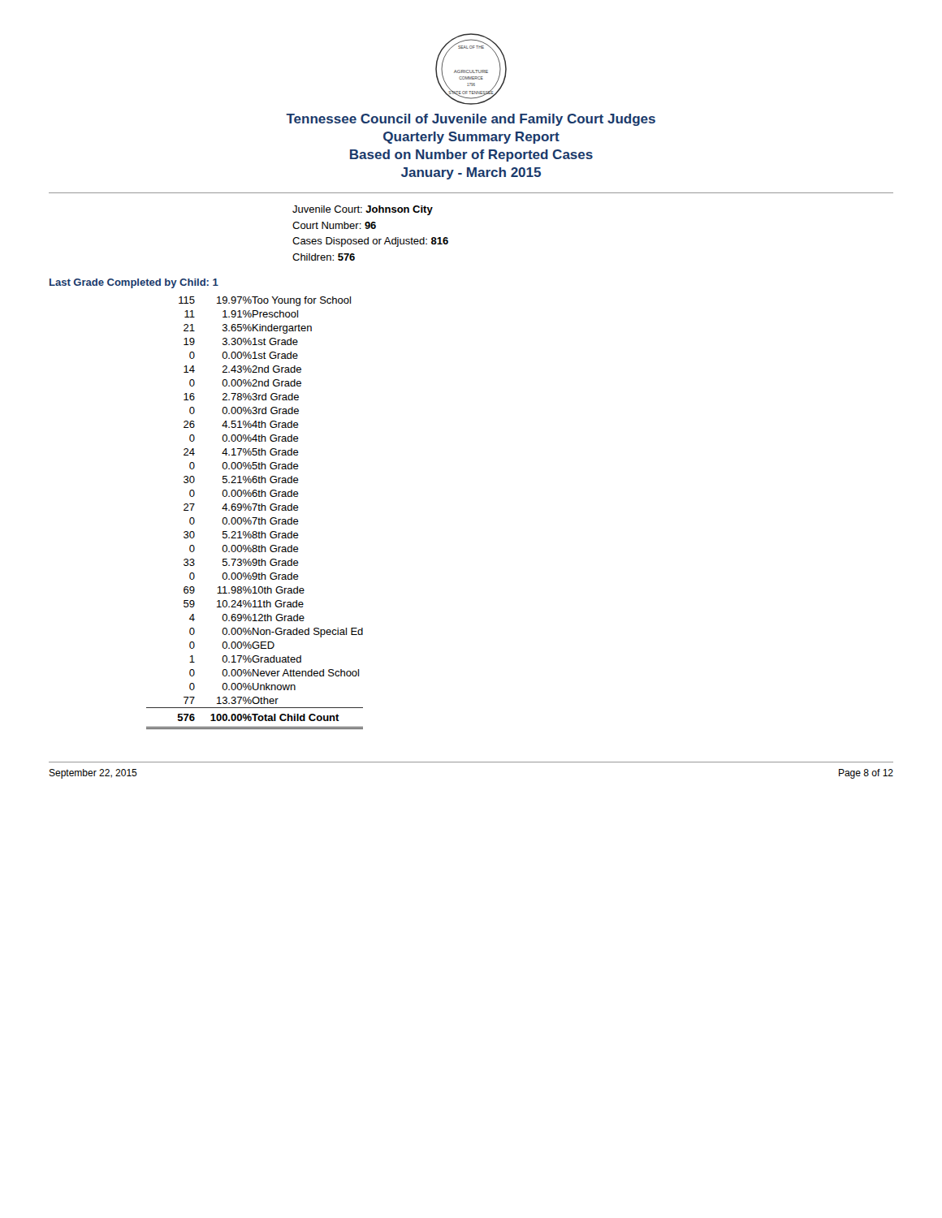SEAL OF THE STATE OF TENNESSEE AGRICULTURE COMMERCE 1796
Tennessee Council of Juvenile and Family Court Judges
Quarterly Summary Report
Based on Number of Reported Cases
January - March 2015
Juvenile Court: Johnson City
Court Number: 96
Cases Disposed or Adjusted: 816
Children: 576
Last Grade Completed by Child: 1
| 115 | 19.97% | Too Young for School |
| 11 | 1.91% | Preschool |
| 21 | 3.65% | Kindergarten |
| 19 | 3.30% | 1st Grade |
| 0 | 0.00% | 1st Grade |
| 14 | 2.43% | 2nd Grade |
| 0 | 0.00% | 2nd Grade |
| 16 | 2.78% | 3rd Grade |
| 0 | 0.00% | 3rd Grade |
| 26 | 4.51% | 4th Grade |
| 0 | 0.00% | 4th Grade |
| 24 | 4.17% | 5th Grade |
| 0 | 0.00% | 5th Grade |
| 30 | 5.21% | 6th Grade |
| 0 | 0.00% | 6th Grade |
| 27 | 4.69% | 7th Grade |
| 0 | 0.00% | 7th Grade |
| 30 | 5.21% | 8th Grade |
| 0 | 0.00% | 8th Grade |
| 33 | 5.73% | 9th Grade |
| 0 | 0.00% | 9th Grade |
| 69 | 11.98% | 10th Grade |
| 59 | 10.24% | 11th Grade |
| 4 | 0.69% | 12th Grade |
| 0 | 0.00% | Non-Graded Special Ed |
| 0 | 0.00% | GED |
| 1 | 0.17% | Graduated |
| 0 | 0.00% | Never Attended School |
| 0 | 0.00% | Unknown |
| 77 | 13.37% | Other |
| 576 | 100.00% | Total Child Count |
September 22, 2015
Page 8 of 12